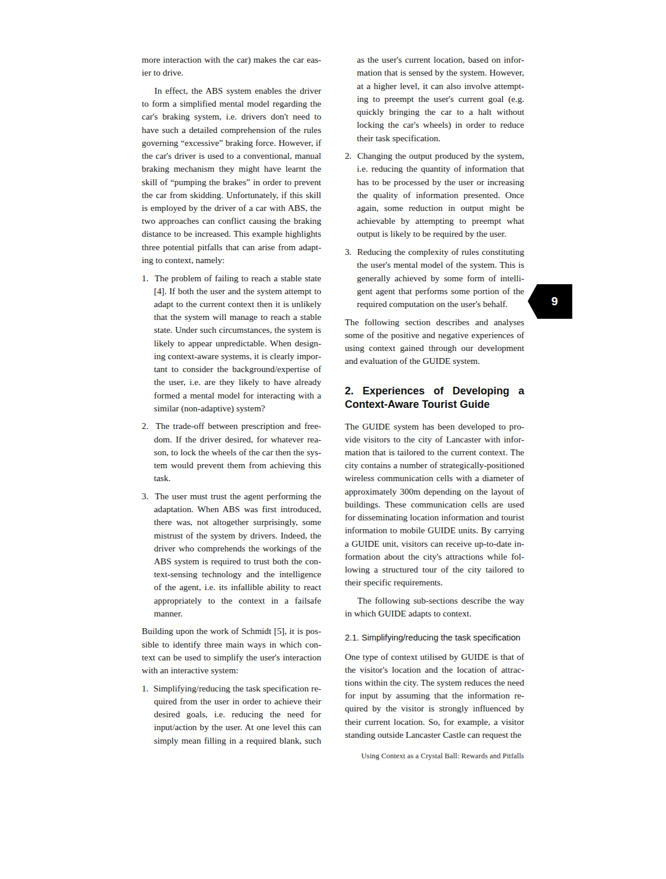9
more interaction with the car) makes the car easier to drive.
In effect, the ABS system enables the driver to form a simplified mental model regarding the car's braking system, i.e. drivers don't need to have such a detailed comprehension of the rules governing “excessive” braking force. However, if the car's driver is used to a conventional, manual braking mechanism they might have learnt the skill of “pumping the brakes” in order to prevent the car from skidding. Unfortunately, if this skill is employed by the driver of a car with ABS, the two approaches can conflict causing the braking distance to be increased. This example highlights three potential pitfalls that can arise from adapting to context, namely:
1. The problem of failing to reach a stable state [4]. If both the user and the system attempt to adapt to the current context then it is unlikely that the system will manage to reach a stable state. Under such circumstances, the system is likely to appear unpredictable. When designing context-aware systems, it is clearly important to consider the background/expertise of the user, i.e. are they likely to have already formed a mental model for interacting with a similar (non-adaptive) system?
2. The trade-off between prescription and freedom. If the driver desired, for whatever reason, to lock the wheels of the car then the system would prevent them from achieving this task.
3. The user must trust the agent performing the adaptation. When ABS was first introduced, there was, not altogether surprisingly, some mistrust of the system by drivers. Indeed, the driver who comprehends the workings of the ABS system is required to trust both the context-sensing technology and the intelligence of the agent, i.e. its infallible ability to react appropriately to the context in a failsafe manner.
Building upon the work of Schmidt [5], it is possible to identify three main ways in which context can be used to simplify the user's interaction with an interactive system:
1. Simplifying/reducing the task specification required from the user in order to achieve their desired goals, i.e. reducing the need for input/action by the user. At one level this can simply mean filling in a required blank, such as the user's current location, based on information that is sensed by the system. However, at a higher level, it can also involve attempting to preempt the user's current goal (e.g. quickly bringing the car to a halt without locking the car's wheels) in order to reduce their task specification.
2. Changing the output produced by the system, i.e. reducing the quantity of information that has to be processed by the user or increasing the quality of information presented. Once again, some reduction in output might be achievable by attempting to preempt what output is likely to be required by the user.
3. Reducing the complexity of rules constituting the user's mental model of the system. This is generally achieved by some form of intelligent agent that performs some portion of the required computation on the user's behalf.
The following section describes and analyses some of the positive and negative experiences of using context gained through our development and evaluation of the GUIDE system.
2. Experiences of Developing a Context-Aware Tourist Guide
The GUIDE system has been developed to provide visitors to the city of Lancaster with information that is tailored to the current context. The city contains a number of strategically-positioned wireless communication cells with a diameter of approximately 300m depending on the layout of buildings. These communication cells are used for disseminating location information and tourist information to mobile GUIDE units. By carrying a GUIDE unit, visitors can receive up-to-date information about the city's attractions while following a structured tour of the city tailored to their specific requirements.
The following sub-sections describe the way in which GUIDE adapts to context.
2.1. Simplifying/reducing the task specification
One type of context utilised by GUIDE is that of the visitor's location and the location of attractions within the city. The system reduces the need for input by assuming that the information required by the visitor is strongly influenced by their current location. So, for example, a visitor standing outside Lancaster Castle can request the
Using Context as a Crystal Ball: Rewards and Pitfalls